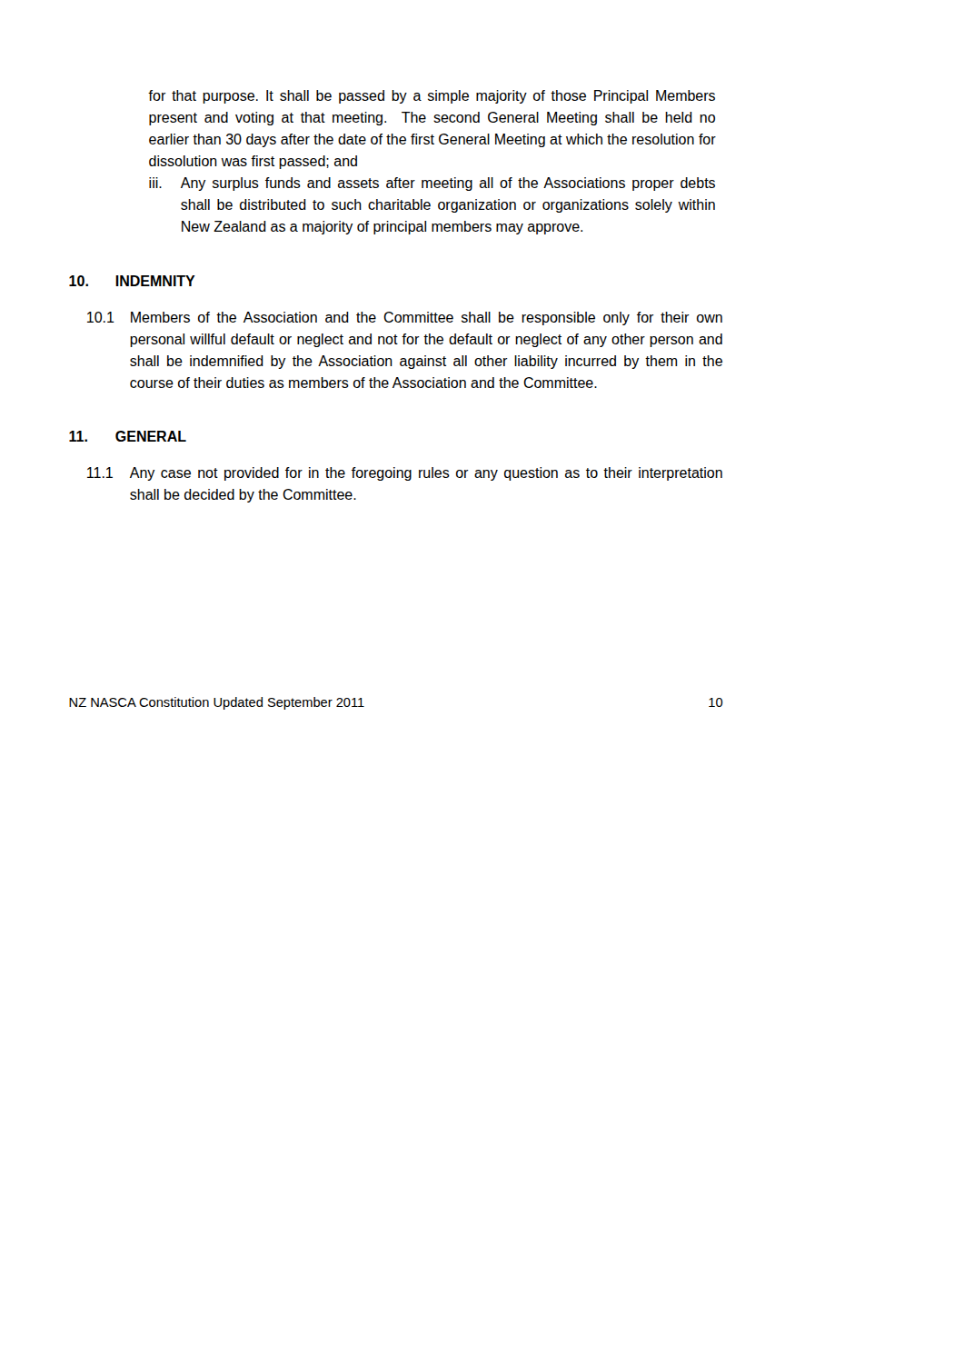for that purpose. It shall be passed by a simple majority of those Principal Members present and voting at that meeting. The second General Meeting shall be held no earlier than 30 days after the date of the first General Meeting at which the resolution for dissolution was first passed; and
iii. Any surplus funds and assets after meeting all of the Associations proper debts shall be distributed to such charitable organization or organizations solely within New Zealand as a majority of principal members may approve.
10. INDEMNITY
10.1
Members of the Association and the Committee shall be responsible only for their own personal willful default or neglect and not for the default or neglect of any other person and shall be indemnified by the Association against all other liability incurred by them in the course of their duties as members of the Association and the Committee.
11. GENERAL
11.1
Any case not provided for in the foregoing rules or any question as to their interpretation shall be decided by the Committee.
NZ NASCA Constitution Updated September 2011 10